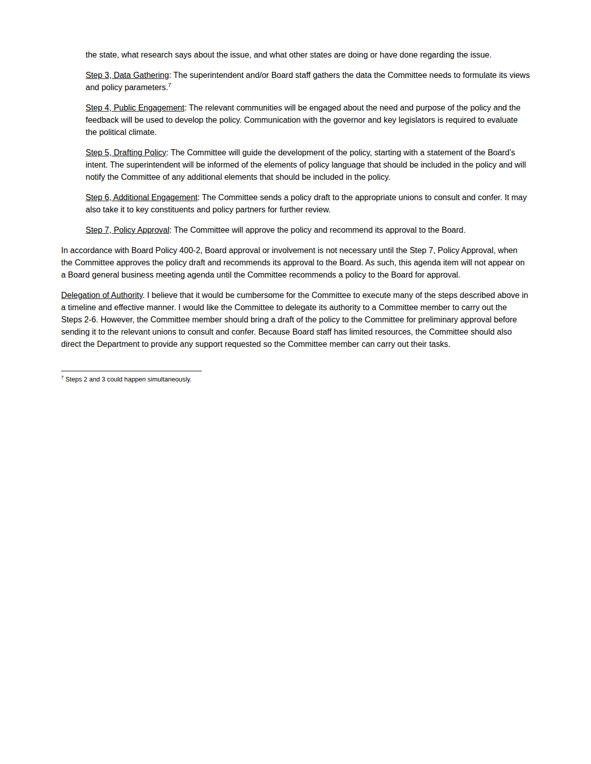the state, what research says about the issue, and what other states are doing or have done regarding the issue.
Step 3, Data Gathering: The superintendent and/or Board staff gathers the data the Committee needs to formulate its views and policy parameters.7
Step 4, Public Engagement: The relevant communities will be engaged about the need and purpose of the policy and the feedback will be used to develop the policy. Communication with the governor and key legislators is required to evaluate the political climate.
Step 5, Drafting Policy: The Committee will guide the development of the policy, starting with a statement of the Board’s intent. The superintendent will be informed of the elements of policy language that should be included in the policy and will notify the Committee of any additional elements that should be included in the policy.
Step 6, Additional Engagement: The Committee sends a policy draft to the appropriate unions to consult and confer. It may also take it to key constituents and policy partners for further review.
Step 7, Policy Approval: The Committee will approve the policy and recommend its approval to the Board.
In accordance with Board Policy 400-2, Board approval or involvement is not necessary until the Step 7, Policy Approval, when the Committee approves the policy draft and recommends its approval to the Board. As such, this agenda item will not appear on a Board general business meeting agenda until the Committee recommends a policy to the Board for approval.
Delegation of Authority. I believe that it would be cumbersome for the Committee to execute many of the steps described above in a timeline and effective manner. I would like the Committee to delegate its authority to a Committee member to carry out the Steps 2-6. However, the Committee member should bring a draft of the policy to the Committee for preliminary approval before sending it to the relevant unions to consult and confer. Because Board staff has limited resources, the Committee should also direct the Department to provide any support requested so the Committee member can carry out their tasks.
7 Steps 2 and 3 could happen simultaneously.